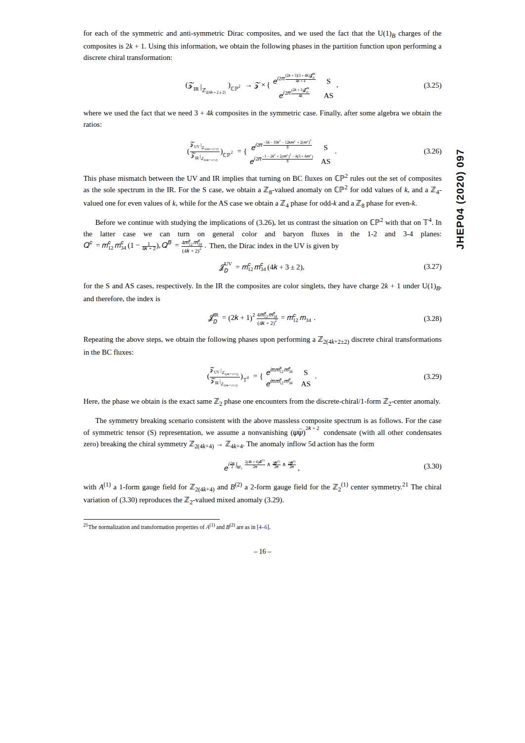JHEP04 (2020) 097
for each of the symmetric and anti-symmetric Dirac composites, and we used the fact that the U(1)B charges of the composites is 2k + 1. Using this information, we obtain the following phases in the partition function upon performing a discrete chiral transformation:
( 𝒵IR |ℤ2(4k+2±2) ) ℂℙ2 → 𝒵 × { ei2π(2k+1)(3+4k)𝒥DIR4k+4 S ei2π(2k+1)𝒥DIR4k AS , (3.25)
where we used the fact that we need 3 + 4k composites in the symmetric case. Finally, after some algebra we obtain the ratios:
( 𝒵UV|ℤ2(4k+2±2) 𝒵IR|ℤ2(4k+2±2) ) ℂℙ2 = { ei2π−3k−10k2−12kmc+2(mc)28 S ei2π−1−2k2+2(mc)2−k(3+4mc)8 AS . (3.26)
This phase mismatch between the UV and IR implies that turning on BC fluxes on ℂℙ2 rules out the set of composites as the sole spectrum in the IR. For the S case, we obtain a ℤ8-valued anomaly on ℂℙ2 for odd values of k, and a ℤ4-valued one for even values of k, while for the AS case we obtain a ℤ4 phase for odd-k and a ℤ8 phase for even-k.
Before we continue with studying the implications of (3.26), let us contrast the situation on ℂℙ2 with that on 𝕋4. In the latter case we can turn on general color and baryon fluxes in the 1-2 and 3-4 planes: Qc=m12cm34c (1−14k+2) , QB=4m12cm34c(4k+2)2 . Then, the Dirac index in the UV is given by
𝒥DUV = m12c m34c (4k+3±2) , (3.27)
for the S and AS cases, respectively. In the IR the composites are color singlets, they have charge 2k + 1 under U(1)B, and therefore, the index is
𝒥DIR = (2k+1)2 4m12cm34c (4k+2)2 = m12c m34 . (3.28)
Repeating the above steps, we obtain the following phases upon performing a ℤ2(4k+2±2) discrete chiral transformations in the BC fluxes:
( 𝒵UV|ℤ2(4k+2±2) 𝒵IR|ℤ2(4k+2±2) ) 𝕋4 = { eiπm12cm34c S eiπm12cm34c AS . (3.29)
Here, the phase we obtain is the exact same ℤ2 phase one encounters from the discrete-chiral/1-form ℤ2-center anomaly.
The symmetry breaking scenario consistent with the above massless composite spectrum is as follows. For the case of symmetric tensor (S) representation, we assume a nonvanishing (ψψ~)2k+2 condensate (with all other condensates zero) breaking the chiral symmetry ℤ2(4k+4) → ℤ4k+4. The anomaly inflow 5d action has the form
e i2π2 ∫M5 2(4k+4)A(1)2π ∧ 2B(2)2π ∧ 2B(2)2π , (3.30)
with A(1) a 1-form gauge field for ℤ2(4k+4) and B(2) a 2-form gauge field for the ℤ2(1) center symmetry.21 The chiral variation of (3.30) reproduces the ℤ2-valued mixed anomaly (3.29).
21The normalization and transformation properties of A(1) and B(2) are as in [4–6].
– 16 –